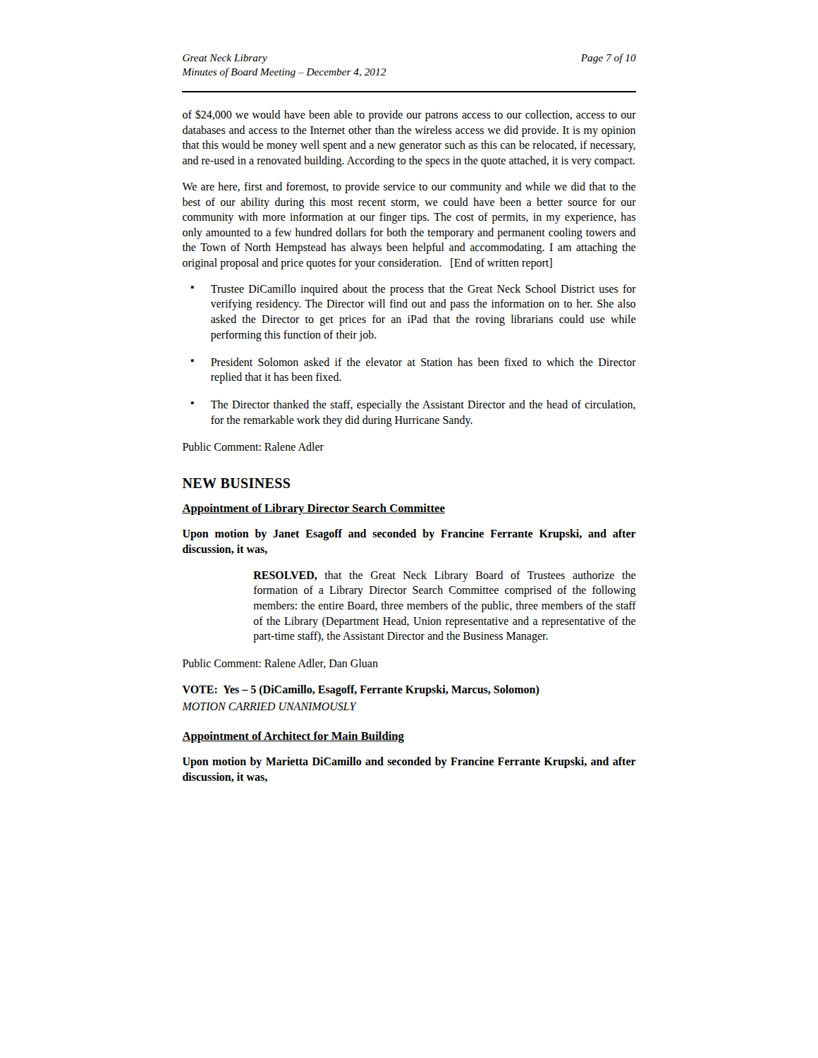Great Neck Library
Minutes of Board Meeting – December 4, 2012
Page 7 of 10
of $24,000 we would have been able to provide our patrons access to our collection, access to our databases and access to the Internet other than the wireless access we did provide. It is my opinion that this would be money well spent and a new generator such as this can be relocated, if necessary, and re-used in a renovated building. According to the specs in the quote attached, it is very compact.
We are here, first and foremost, to provide service to our community and while we did that to the best of our ability during this most recent storm, we could have been a better source for our community with more information at our finger tips. The cost of permits, in my experience, has only amounted to a few hundred dollars for both the temporary and permanent cooling towers and the Town of North Hempstead has always been helpful and accommodating. I am attaching the original proposal and price quotes for your consideration. [End of written report]
Trustee DiCamillo inquired about the process that the Great Neck School District uses for verifying residency. The Director will find out and pass the information on to her. She also asked the Director to get prices for an iPad that the roving librarians could use while performing this function of their job.
President Solomon asked if the elevator at Station has been fixed to which the Director replied that it has been fixed.
The Director thanked the staff, especially the Assistant Director and the head of circulation, for the remarkable work they did during Hurricane Sandy.
Public Comment: Ralene Adler
NEW BUSINESS
Appointment of Library Director Search Committee
Upon motion by Janet Esagoff and seconded by Francine Ferrante Krupski, and after discussion, it was,
RESOLVED, that the Great Neck Library Board of Trustees authorize the formation of a Library Director Search Committee comprised of the following members: the entire Board, three members of the public, three members of the staff of the Library (Department Head, Union representative and a representative of the part-time staff), the Assistant Director and the Business Manager.
Public Comment: Ralene Adler, Dan Gluan
VOTE: Yes – 5 (DiCamillo, Esagoff, Ferrante Krupski, Marcus, Solomon)
MOTION CARRIED UNANIMOUSLY
Appointment of Architect for Main Building
Upon motion by Marietta DiCamillo and seconded by Francine Ferrante Krupski, and after discussion, it was,